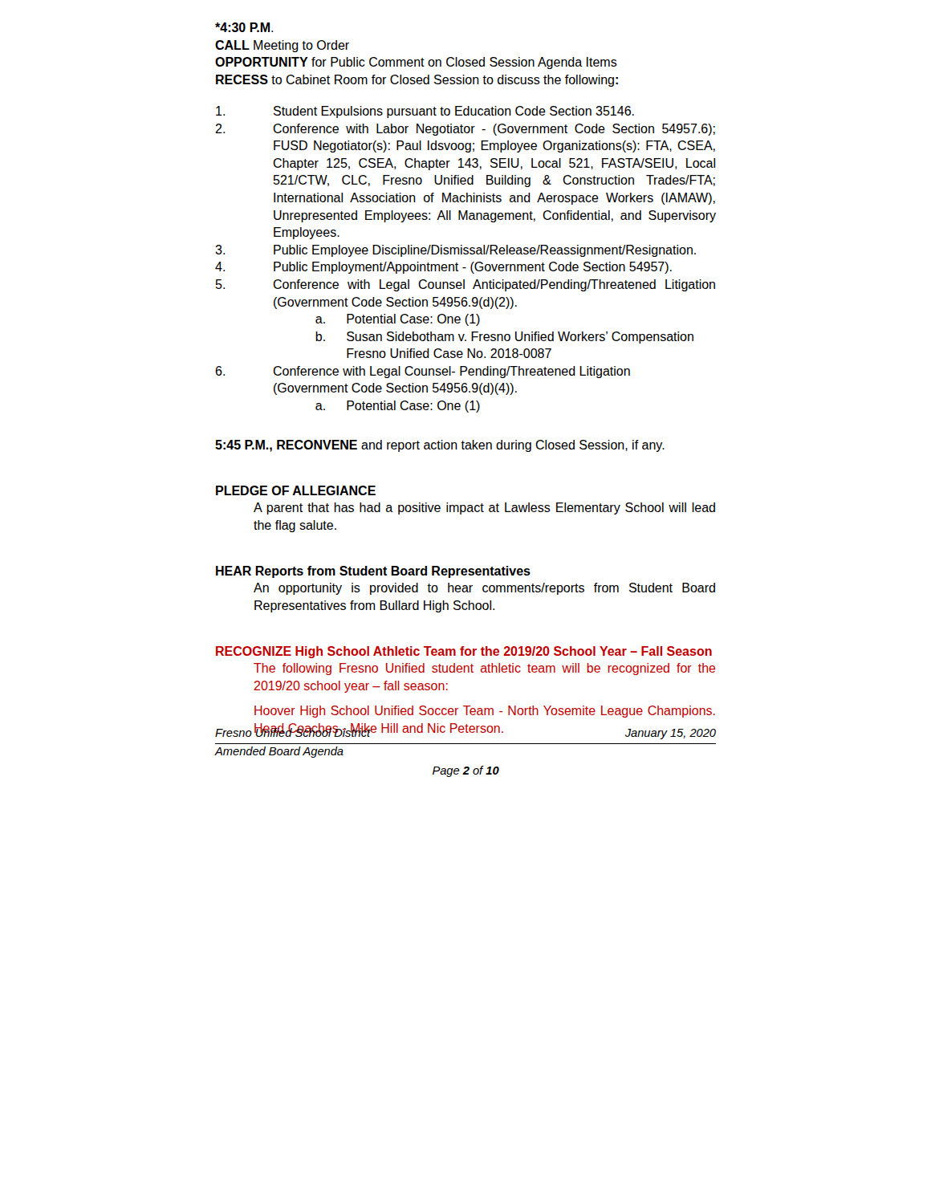*4:30 P.M.
CALL Meeting to Order
OPPORTUNITY for Public Comment on Closed Session Agenda Items
RECESS to Cabinet Room for Closed Session to discuss the following:
1. Student Expulsions pursuant to Education Code Section 35146.
2. Conference with Labor Negotiator - (Government Code Section 54957.6); FUSD Negotiator(s): Paul Idsvoog; Employee Organizations(s): FTA, CSEA, Chapter 125, CSEA, Chapter 143, SEIU, Local 521, FASTA/SEIU, Local 521/CTW, CLC, Fresno Unified Building & Construction Trades/FTA; International Association of Machinists and Aerospace Workers (IAMAW), Unrepresented Employees: All Management, Confidential, and Supervisory Employees.
3. Public Employee Discipline/Dismissal/Release/Reassignment/Resignation.
4. Public Employment/Appointment - (Government Code Section 54957).
5. Conference with Legal Counsel Anticipated/Pending/Threatened Litigation (Government Code Section 54956.9(d)(2)).
a. Potential Case: One (1)
b. Susan Sidebotham v. Fresno Unified Workers’ Compensation
Fresno Unified Case No. 2018-0087
6. Conference with Legal Counsel- Pending/Threatened Litigation
(Government Code Section 54956.9(d)(4)).
a. Potential Case: One (1)
5:45 P.M., RECONVENE and report action taken during Closed Session, if any.
PLEDGE OF ALLEGIANCE
A parent that has had a positive impact at Lawless Elementary School will lead the flag salute.
HEAR Reports from Student Board Representatives
An opportunity is provided to hear comments/reports from Student Board Representatives from Bullard High School.
RECOGNIZE High School Athletic Team for the 2019/20 School Year – Fall Season
The following Fresno Unified student athletic team will be recognized for the 2019/20 school year – fall season:
Hoover High School Unified Soccer Team - North Yosemite League Champions. Head Coaches - Mike Hill and Nic Peterson.
Fresno Unified School District January 15, 2020
Amended Board Agenda
Page 2 of 10